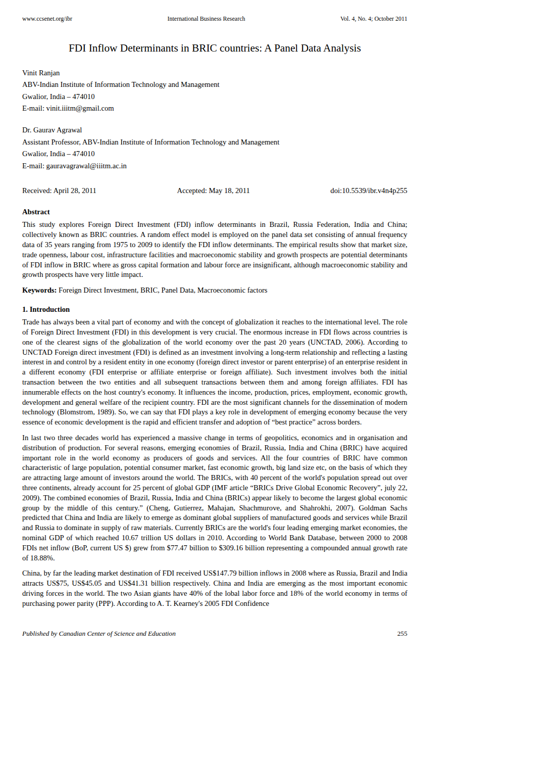www.ccsenet.org/ibr International Business Research Vol. 4, No. 4; October 2011
FDI Inflow Determinants in BRIC countries: A Panel Data Analysis
Vinit Ranjan
ABV-Indian Institute of Information Technology and Management
Gwalior, India – 474010
E-mail: vinit.iiitm@gmail.com
Dr. Gaurav Agrawal
Assistant Professor, ABV-Indian Institute of Information Technology and Management
Gwalior, India – 474010
E-mail: gauravagrawal@iiitm.ac.in
Received: April 28, 2011 Accepted: May 18, 2011 doi:10.5539/ibr.v4n4p255
Abstract
This study explores Foreign Direct Investment (FDI) inflow determinants in Brazil, Russia Federation, India and China; collectively known as BRIC countries. A random effect model is employed on the panel data set consisting of annual frequency data of 35 years ranging from 1975 to 2009 to identify the FDI inflow determinants. The empirical results show that market size, trade openness, labour cost, infrastructure facilities and macroeconomic stability and growth prospects are potential determinants of FDI inflow in BRIC where as gross capital formation and labour force are insignificant, although macroeconomic stability and growth prospects have very little impact.
Keywords: Foreign Direct Investment, BRIC, Panel Data, Macroeconomic factors
1. Introduction
Trade has always been a vital part of economy and with the concept of globalization it reaches to the international level. The role of Foreign Direct Investment (FDI) in this development is very crucial. The enormous increase in FDI flows across countries is one of the clearest signs of the globalization of the world economy over the past 20 years (UNCTAD, 2006). According to UNCTAD Foreign direct investment (FDI) is defined as an investment involving a long-term relationship and reflecting a lasting interest in and control by a resident entity in one economy (foreign direct investor or parent enterprise) of an enterprise resident in a different economy (FDI enterprise or affiliate enterprise or foreign affiliate). Such investment involves both the initial transaction between the two entities and all subsequent transactions between them and among foreign affiliates. FDI has innumerable effects on the host country's economy. It influences the income, production, prices, employment, economic growth, development and general welfare of the recipient country. FDI are the most significant channels for the dissemination of modern technology (Blomstrom, 1989). So, we can say that FDI plays a key role in development of emerging economy because the very essence of economic development is the rapid and efficient transfer and adoption of “best practice” across borders.
In last two three decades world has experienced a massive change in terms of geopolitics, economics and in organisation and distribution of production. For several reasons, emerging economies of Brazil, Russia, India and China (BRIC) have acquired important role in the world economy as producers of goods and services. All the four countries of BRIC have common characteristic of large population, potential consumer market, fast economic growth, big land size etc, on the basis of which they are attracting large amount of investors around the world. The BRICs, with 40 percent of the world's population spread out over three continents, already account for 25 percent of global GDP (IMF article “BRICs Drive Global Economic Recovery”, july 22, 2009). The combined economies of Brazil, Russia, India and China (BRICs) appear likely to become the largest global economic group by the middle of this century.” (Cheng, Gutierrez, Mahajan, Shachmurove, and Shahrokhi, 2007). Goldman Sachs predicted that China and India are likely to emerge as dominant global suppliers of manufactured goods and services while Brazil and Russia to dominate in supply of raw materials. Currently BRICs are the world's four leading emerging market economies, the nominal GDP of which reached 10.67 trillion US dollars in 2010. According to World Bank Database, between 2000 to 2008 FDIs net inflow (BoP, current US $) grew from $77.47 billion to $309.16 billion representing a compounded annual growth rate of 18.88%.
China, by far the leading market destination of FDI received US$147.79 billion inflows in 2008 where as Russia, Brazil and India attracts US$75, US$45.05 and US$41.31 billion respectively. China and India are emerging as the most important economic driving forces in the world. The two Asian giants have 40% of the lobal labor force and 18% of the world economy in terms of purchasing power parity (PPP). According to A. T. Kearney's 2005 FDI Confidence
Published by Canadian Center of Science and Education 255